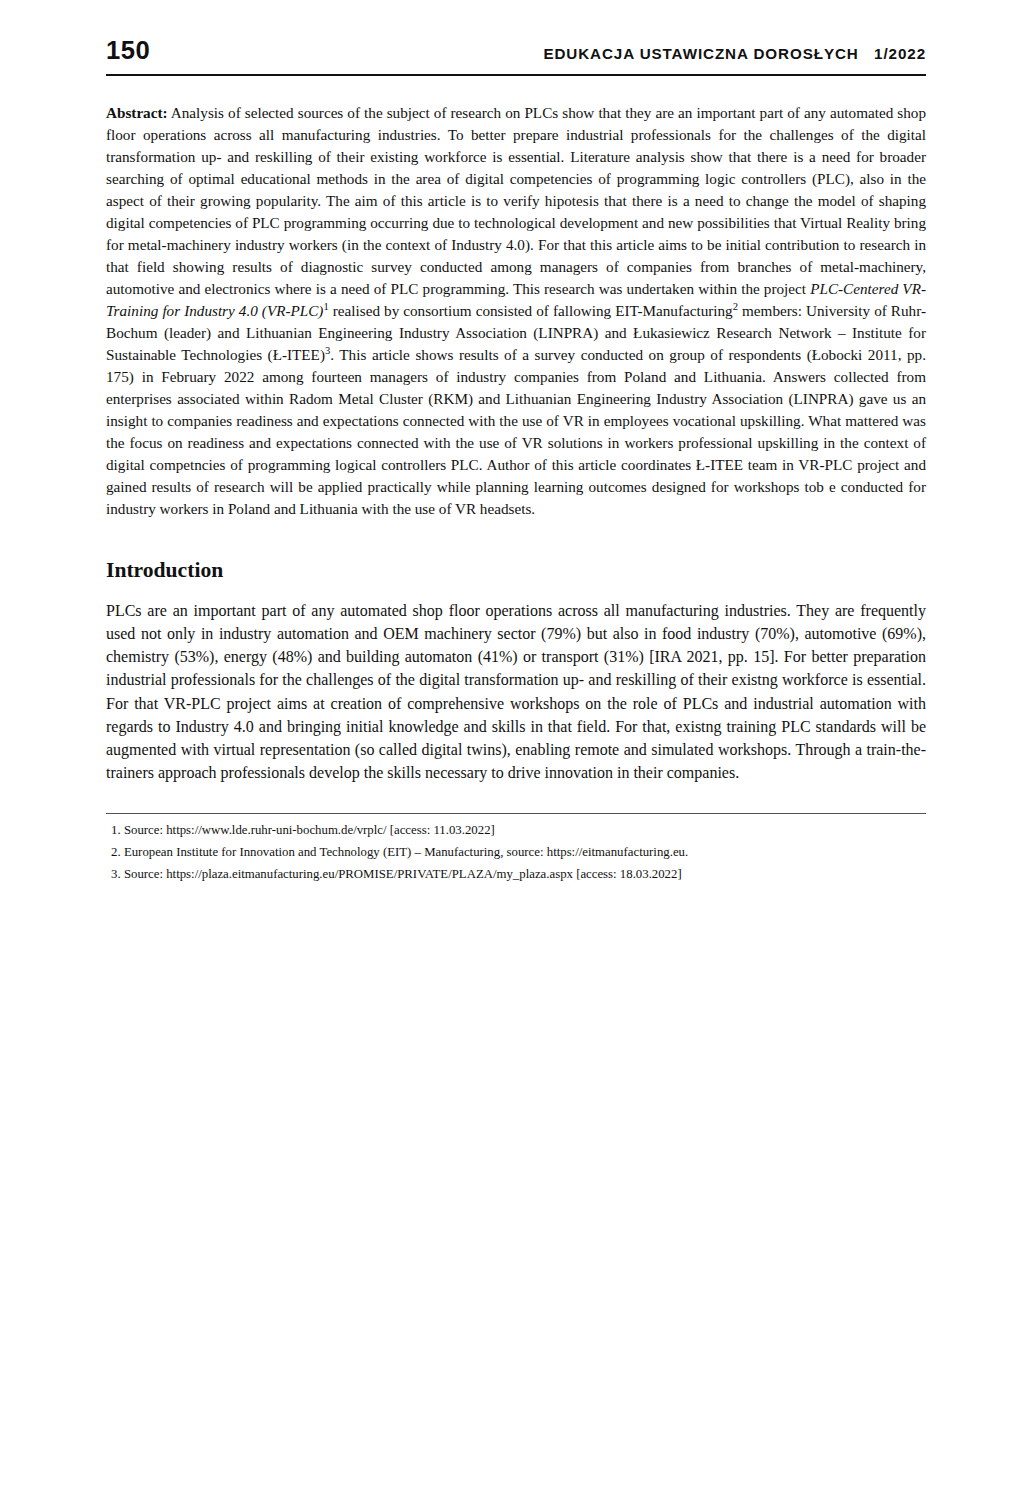150 Edukacja ustawiczna dorosłych 1/2022
Abstract: Analysis of selected sources of the subject of research on PLCs show that they are an important part of any automated shop floor operations across all manufacturing industries. To better prepare industrial professionals for the challenges of the digital transformation up- and reskilling of their existing workforce is essential. Literature analysis show that there is a need for broader searching of optimal educational methods in the area of digital competencies of programming logic controllers (PLC), also in the aspect of their growing popularity. The aim of this article is to verify hipotesis that there is a need to change the model of shaping digital competencies of PLC programming occurring due to technological development and new possibilities that Virtual Reality bring for metal-machinery industry workers (in the context of Industry 4.0). For that this article aims to be initial contribution to research in that field showing results of diagnostic survey conducted among managers of companies from branches of metal-machinery, automotive and electronics where is a need of PLC programming. This research was undertaken within the project PLC-Centered VR-Training for Industry 4.0 (VR-PLC)1 realised by consortium consisted of fallowing EIT-Manufacturing2 members: University of Ruhr-Bochum (leader) and Lithuanian Engineering Industry Association (LINPRA) and Łukasiewicz Research Network – Institute for Sustainable Technologies (Ł-ITEE)3. This article shows results of a survey conducted on group of respondents (Łobocki 2011, pp. 175) in February 2022 among fourteen managers of industry companies from Poland and Lithuania. Answers collected from enterprises associated within Radom Metal Cluster (RKM) and Lithuanian Engineering Industry Association (LINPRA) gave us an insight to companies readiness and expectations connected with the use of VR in employees vocational upskilling. What mattered was the focus on readiness and expectations connected with the use of VR solutions in workers professional upskilling in the context of digital competncies of programming logical controllers PLC. Author of this article coordinates Ł-ITEE team in VR-PLC project and gained results of research will be applied practically while planning learning outcomes designed for workshops tob e conducted for industry workers in Poland and Lithuania with the use of VR headsets.
Introduction
PLCs are an important part of any automated shop floor operations across all manufacturing industries. They are frequently used not only in industry automation and OEM machinery sector (79%) but also in food industry (70%), automotive (69%), chemistry (53%), energy (48%) and building automaton (41%) or transport (31%) [IRA 2021, pp. 15]. For better preparation industrial professionals for the challenges of the digital transformation up- and reskilling of their existng workforce is essential. For that VR-PLC project aims at creation of comprehensive workshops on the role of PLCs and industrial automation with regards to Industry 4.0 and bringing initial knowledge and skills in that field. For that, existng training PLC standards will be augmented with virtual representation (so called digital twins), enabling remote and simulated workshops. Through a train-the-trainers approach professionals develop the skills necessary to drive innovation in their companies.
Source: https://www.lde.ruhr-uni-bochum.de/vrplc/ [access: 11.03.2022]
European Institute for Innovation and Technology (EIT) – Manufacturing, source: https://eitmanufacturing.eu.
Source: https://plaza.eitmanufacturing.eu/PROMISE/PRIVATE/PLAZA/my_plaza.aspx [access: 18.03.2022]